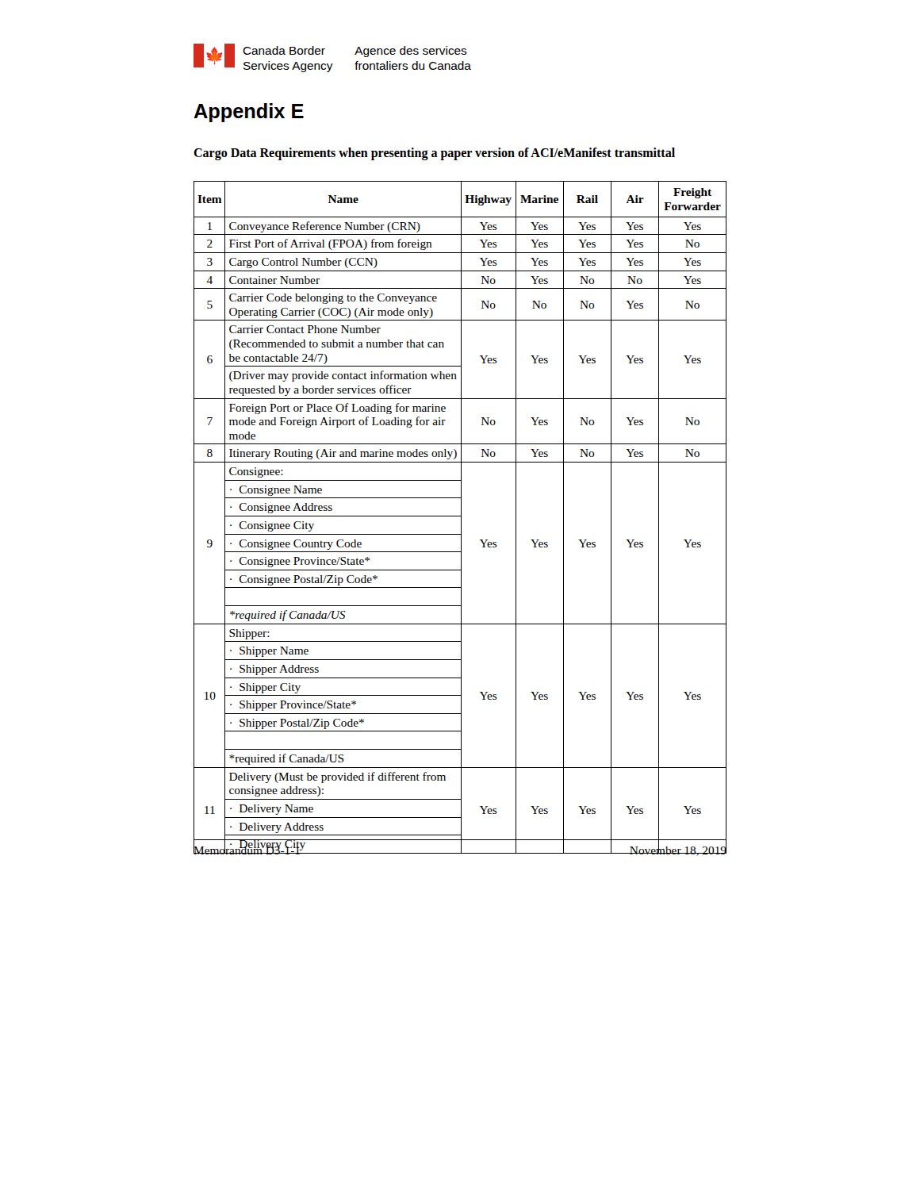🍁
Canada Border
Services Agency
Agence des services
frontaliers du Canada
Appendix E
Cargo Data Requirements when presenting a paper version of ACI/eManifest transmittal
| Item | Name | Highway | Marine | Rail | Air | Freight Forwarder |
| --- | --- | --- | --- | --- | --- | --- |
| 1 | Conveyance Reference Number (CRN) | Yes | Yes | Yes | Yes | Yes |
| 2 | First Port of Arrival (FPOA) from foreign | Yes | Yes | Yes | Yes | No |
| 3 | Cargo Control Number (CCN) | Yes | Yes | Yes | Yes | Yes |
| 4 | Container Number | No | Yes | No | No | Yes |
| 5 | Carrier Code belonging to the Conveyance Operating Carrier (COC) (Air mode only) | No | No | No | Yes | No |
| 6 | Carrier Contact Phone Number (Recommended to submit a number that can be contactable 24/7) | Yes | Yes | Yes | Yes | Yes |
| (Driver may provide contact information when requested by a border services officer |
| 7 | Foreign Port or Place Of Loading for marine mode and Foreign Airport of Loading for air mode | No | Yes | No | Yes | No |
| 8 | Itinerary Routing (Air and marine modes only) | No | Yes | No | Yes | No |
| 9 | / Consignee: / / · Consignee Name / / · Consignee Address / / · Consignee City / / · Consignee Country Code / / · Consignee Province/State* / / · Consignee Postal/Zip Code* / / *required if Canada/US / | Yes | Yes | Yes | Yes | Yes |
| 10 | / Shipper: / / · Shipper Name / / · Shipper Address / / · Shipper City / / · Shipper Province/State* / / · Shipper Postal/Zip Code* / / *required if Canada/US / | Yes | Yes | Yes | Yes | Yes |
| 11 | / Delivery (Must be provided if different from consignee address): / / · Delivery Name / / · Delivery Address / / · Delivery City / | Yes | Yes | Yes | Yes | Yes |
Memorandum D3-1-1
November 18, 2019